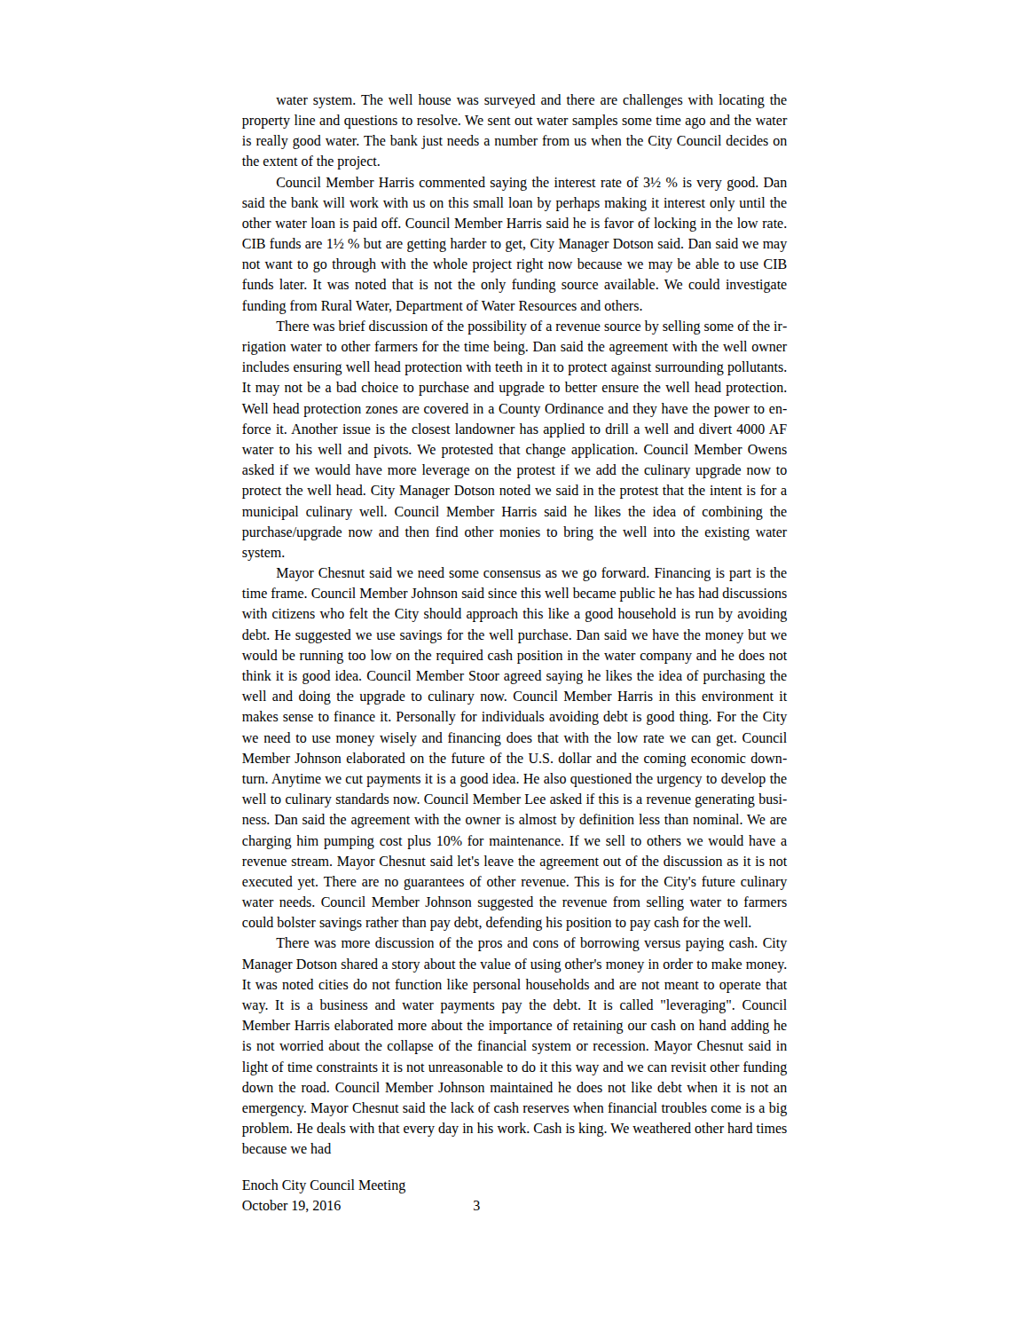water system. The well house was surveyed and there are challenges with locating the property line and questions to resolve. We sent out water samples some time ago and the water is really good water. The bank just needs a number from us when the City Council decides on the extent of the project.
Council Member Harris commented saying the interest rate of 3½ % is very good. Dan said the bank will work with us on this small loan by perhaps making it interest only until the other water loan is paid off. Council Member Harris said he is favor of locking in the low rate. CIB funds are 1½ % but are getting harder to get, City Manager Dotson said. Dan said we may not want to go through with the whole project right now because we may be able to use CIB funds later. It was noted that is not the only funding source available. We could investigate funding from Rural Water, Department of Water Resources and others.
There was brief discussion of the possibility of a revenue source by selling some of the irrigation water to other farmers for the time being. Dan said the agreement with the well owner includes ensuring well head protection with teeth in it to protect against surrounding pollutants. It may not be a bad choice to purchase and upgrade to better ensure the well head protection. Well head protection zones are covered in a County Ordinance and they have the power to enforce it. Another issue is the closest landowner has applied to drill a well and divert 4000 AF water to his well and pivots. We protested that change application. Council Member Owens asked if we would have more leverage on the protest if we add the culinary upgrade now to protect the well head. City Manager Dotson noted we said in the protest that the intent is for a municipal culinary well. Council Member Harris said he likes the idea of combining the purchase/upgrade now and then find other monies to bring the well into the existing water system.
Mayor Chesnut said we need some consensus as we go forward. Financing is part is the time frame. Council Member Johnson said since this well became public he has had discussions with citizens who felt the City should approach this like a good household is run by avoiding debt. He suggested we use savings for the well purchase. Dan said we have the money but we would be running too low on the required cash position in the water company and he does not think it is good idea. Council Member Stoor agreed saying he likes the idea of purchasing the well and doing the upgrade to culinary now. Council Member Harris in this environment it makes sense to finance it. Personally for individuals avoiding debt is good thing. For the City we need to use money wisely and financing does that with the low rate we can get. Council Member Johnson elaborated on the future of the U.S. dollar and the coming economic downturn. Anytime we cut payments it is a good idea. He also questioned the urgency to develop the well to culinary standards now. Council Member Lee asked if this is a revenue generating business. Dan said the agreement with the owner is almost by definition less than nominal. We are charging him pumping cost plus 10% for maintenance. If we sell to others we would have a revenue stream. Mayor Chesnut said let's leave the agreement out of the discussion as it is not executed yet. There are no guarantees of other revenue. This is for the City's future culinary water needs. Council Member Johnson suggested the revenue from selling water to farmers could bolster savings rather than pay debt, defending his position to pay cash for the well.
There was more discussion of the pros and cons of borrowing versus paying cash. City Manager Dotson shared a story about the value of using other's money in order to make money. It was noted cities do not function like personal households and are not meant to operate that way. It is a business and water payments pay the debt. It is called "leveraging". Council Member Harris elaborated more about the importance of retaining our cash on hand adding he is not worried about the collapse of the financial system or recession. Mayor Chesnut said in light of time constraints it is not unreasonable to do it this way and we can revisit other funding down the road. Council Member Johnson maintained he does not like debt when it is not an emergency. Mayor Chesnut said the lack of cash reserves when financial troubles come is a big problem. He deals with that every day in his work. Cash is king. We weathered other hard times because we had
Enoch City Council Meeting
October 19, 20163